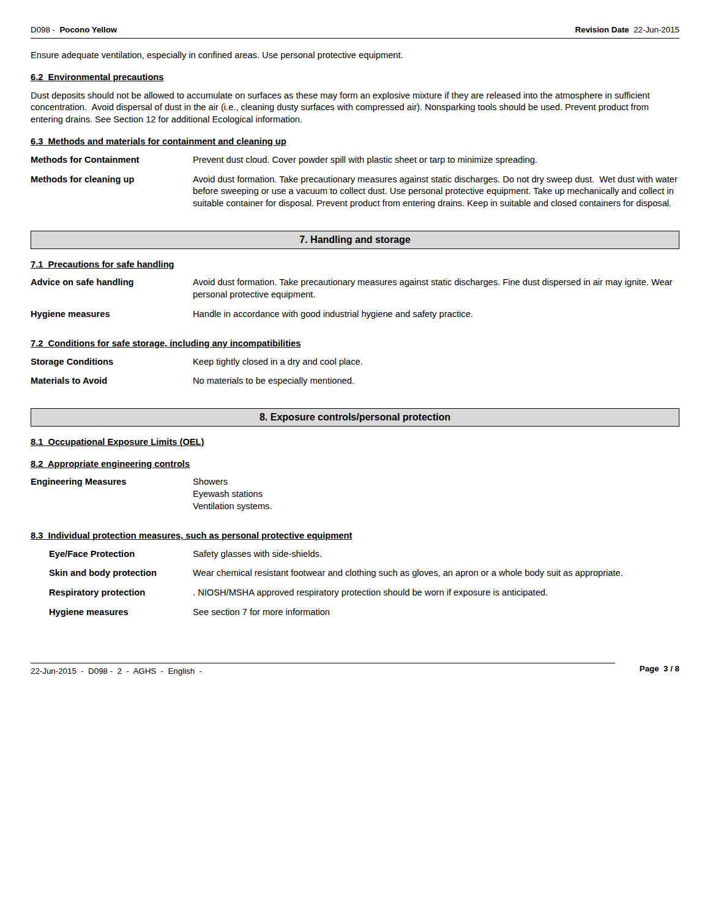D098 - Pocono Yellow
Revision Date 22-Jun-2015
Ensure adequate ventilation, especially in confined areas. Use personal protective equipment.
6.2 Environmental precautions
Dust deposits should not be allowed to accumulate on surfaces as these may form an explosive mixture if they are released into the atmosphere in sufficient concentration. Avoid dispersal of dust in the air (i.e., cleaning dusty surfaces with compressed air). Nonsparking tools should be used. Prevent product from entering drains. See Section 12 for additional Ecological information.
6.3 Methods and materials for containment and cleaning up
| Methods for Containment | Prevent dust cloud. Cover powder spill with plastic sheet or tarp to minimize spreading. |
| Methods for cleaning up | Avoid dust formation. Take precautionary measures against static discharges. Do not dry sweep dust. Wet dust with water before sweeping or use a vacuum to collect dust. Use personal protective equipment. Take up mechanically and collect in suitable container for disposal. Prevent product from entering drains. Keep in suitable and closed containers for disposal. |
7. Handling and storage
7.1 Precautions for safe handling
| Advice on safe handling | Avoid dust formation. Take precautionary measures against static discharges. Fine dust dispersed in air may ignite. Wear personal protective equipment. |
| Hygiene measures | Handle in accordance with good industrial hygiene and safety practice. |
7.2 Conditions for safe storage, including any incompatibilities
| Storage Conditions | Keep tightly closed in a dry and cool place. |
| Materials to Avoid | No materials to be especially mentioned. |
8. Exposure controls/personal protection
8.1 Occupational Exposure Limits (OEL)
8.2 Appropriate engineering controls
| Engineering Measures | Showers Eyewash stations Ventilation systems. |
8.3 Individual protection measures, such as personal protective equipment
| Eye/Face Protection | Safety glasses with side-shields. |
| Skin and body protection | Wear chemical resistant footwear and clothing such as gloves, an apron or a whole body suit as appropriate. |
| Respiratory protection | . NIOSH/MSHA approved respiratory protection should be worn if exposure is anticipated. |
| Hygiene measures | See section 7 for more information |
22-Jun-2015 - D098 - 2 - AGHS - English -
Page 3 / 8